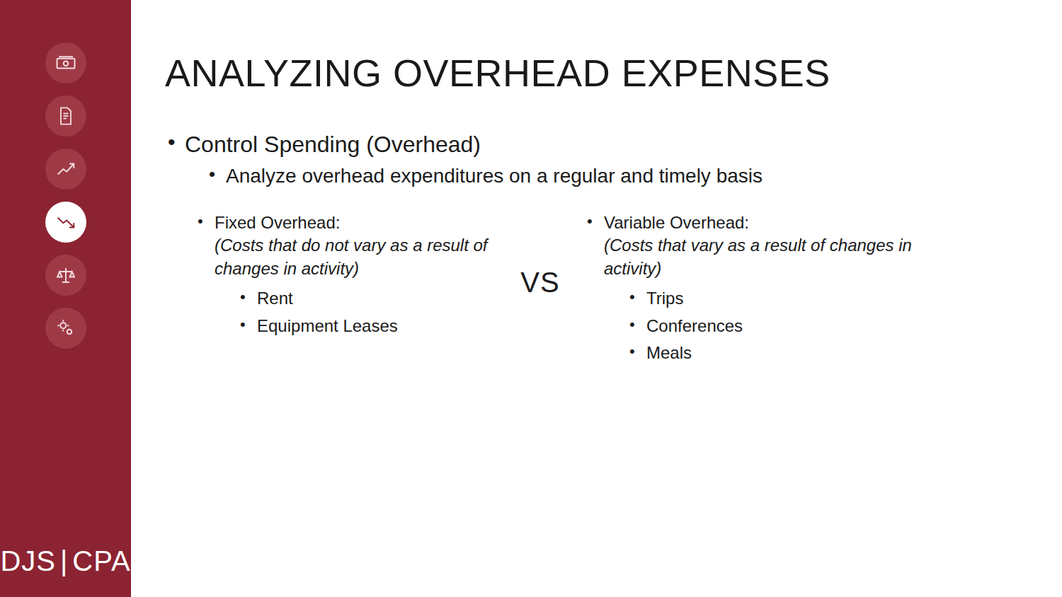DJS|CPA
Analyzing Overhead Expenses
Control Spending (Overhead)
Analyze overhead expenditures on a regular and timely basis
Fixed Overhead:
(Costs that do not vary as a result of changes in activity)
Rent
Equipment Leases
VS
Variable Overhead:
(Costs that vary as a result of changes in activity)
Trips
Conferences
Meals